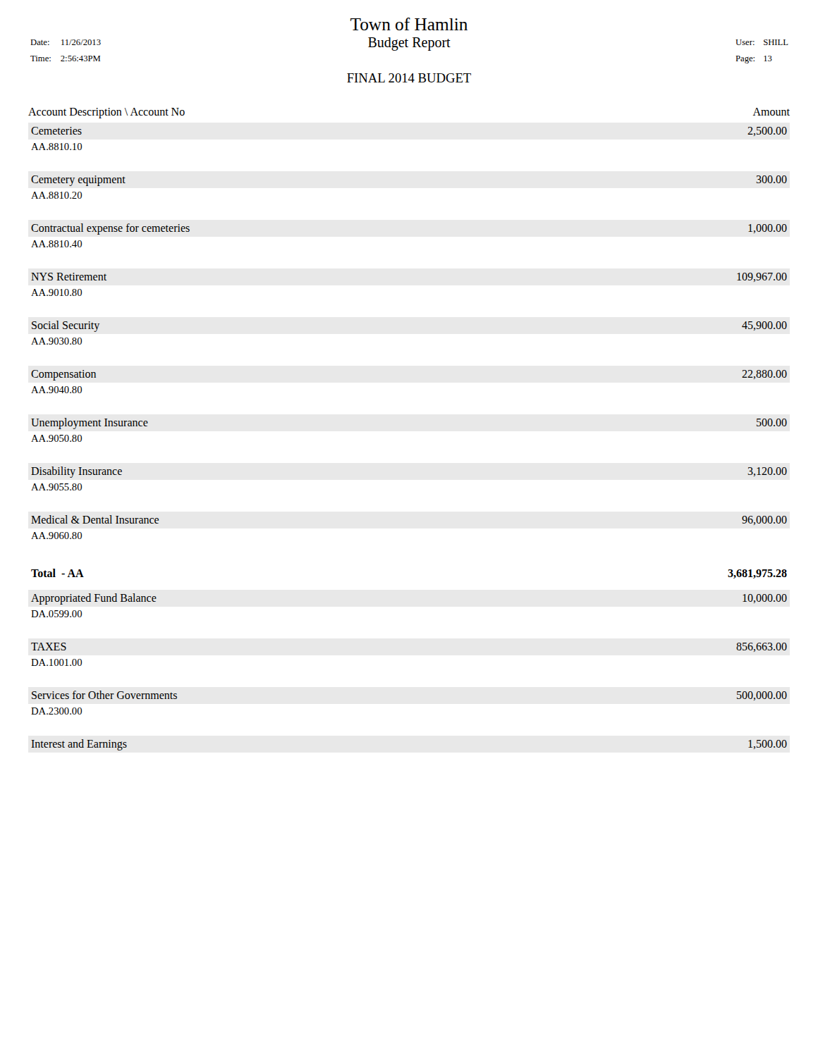| Date: | 11/26/2013 |
| Time: | 2:56:43PM |
Town of Hamlin
Budget Report
FINAL 2014 BUDGET
| User: | SHILL |
| Page: | 13 |
| Account Description \ Account No | Amount |
| --- | --- |
| Cemeteries | 2,500.00 |
| AA.8810.10 |
| Cemetery equipment | 300.00 |
| AA.8810.20 |
| Contractual expense for cemeteries | 1,000.00 |
| AA.8810.40 |
| NYS Retirement | 109,967.00 |
| AA.9010.80 |
| Social Security | 45,900.00 |
| AA.9030.80 |
| Compensation | 22,880.00 |
| AA.9040.80 |
| Unemployment Insurance | 500.00 |
| AA.9050.80 |
| Disability Insurance | 3,120.00 |
| AA.9055.80 |
| Medical & Dental Insurance | 96,000.00 |
| AA.9060.80 |
| Total - AA | 3,681,975.28 |
| Appropriated Fund Balance | 10,000.00 |
| DA.0599.00 |
| TAXES | 856,663.00 |
| DA.1001.00 |
| Services for Other Governments | 500,000.00 |
| DA.2300.00 |
| Interest and Earnings | 1,500.00 |